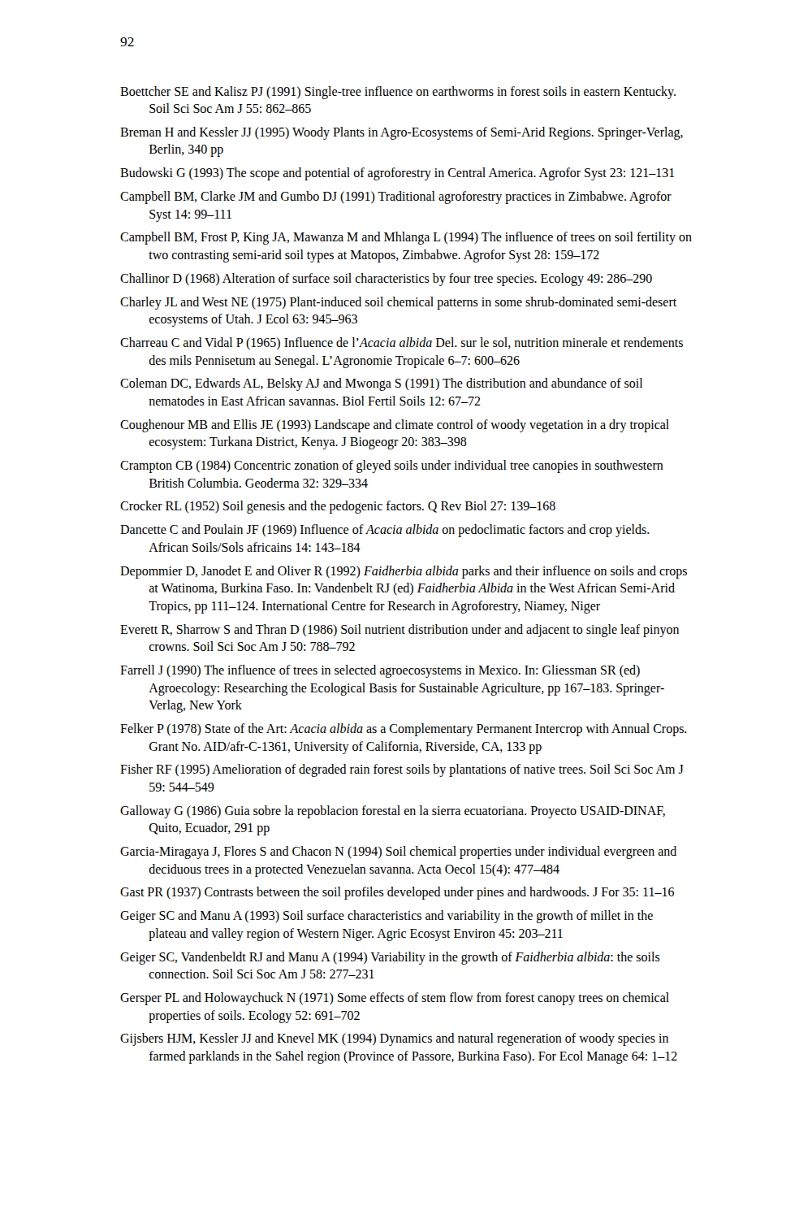92
Boettcher SE and Kalisz PJ (1991) Single-tree influence on earthworms in forest soils in eastern Kentucky. Soil Sci Soc Am J 55: 862–865
Breman H and Kessler JJ (1995) Woody Plants in Agro-Ecosystems of Semi-Arid Regions. Springer-Verlag, Berlin, 340 pp
Budowski G (1993) The scope and potential of agroforestry in Central America. Agrofor Syst 23: 121–131
Campbell BM, Clarke JM and Gumbo DJ (1991) Traditional agroforestry practices in Zimbabwe. Agrofor Syst 14: 99–111
Campbell BM, Frost P, King JA, Mawanza M and Mhlanga L (1994) The influence of trees on soil fertility on two contrasting semi-arid soil types at Matopos, Zimbabwe. Agrofor Syst 28: 159–172
Challinor D (1968) Alteration of surface soil characteristics by four tree species. Ecology 49: 286–290
Charley JL and West NE (1975) Plant-induced soil chemical patterns in some shrub-dominated semi-desert ecosystems of Utah. J Ecol 63: 945–963
Charreau C and Vidal P (1965) Influence de l’Acacia albida Del. sur le sol, nutrition minerale et rendements des mils Pennisetum au Senegal. L’Agronomie Tropicale 6–7: 600–626
Coleman DC, Edwards AL, Belsky AJ and Mwonga S (1991) The distribution and abundance of soil nematodes in East African savannas. Biol Fertil Soils 12: 67–72
Coughenour MB and Ellis JE (1993) Landscape and climate control of woody vegetation in a dry tropical ecosystem: Turkana District, Kenya. J Biogeogr 20: 383–398
Crampton CB (1984) Concentric zonation of gleyed soils under individual tree canopies in southwestern British Columbia. Geoderma 32: 329–334
Crocker RL (1952) Soil genesis and the pedogenic factors. Q Rev Biol 27: 139–168
Dancette C and Poulain JF (1969) Influence of Acacia albida on pedoclimatic factors and crop yields. African Soils/Sols africains 14: 143–184
Depommier D, Janodet E and Oliver R (1992) Faidherbia albida parks and their influence on soils and crops at Watinoma, Burkina Faso. In: Vandenbelt RJ (ed) Faidherbia Albida in the West African Semi-Arid Tropics, pp 111–124. International Centre for Research in Agroforestry, Niamey, Niger
Everett R, Sharrow S and Thran D (1986) Soil nutrient distribution under and adjacent to single leaf pinyon crowns. Soil Sci Soc Am J 50: 788–792
Farrell J (1990) The influence of trees in selected agroecosystems in Mexico. In: Gliessman SR (ed) Agroecology: Researching the Ecological Basis for Sustainable Agriculture, pp 167–183. Springer-Verlag, New York
Felker P (1978) State of the Art: Acacia albida as a Complementary Permanent Intercrop with Annual Crops. Grant No. AID/afr-C-1361, University of California, Riverside, CA, 133 pp
Fisher RF (1995) Amelioration of degraded rain forest soils by plantations of native trees. Soil Sci Soc Am J 59: 544–549
Galloway G (1986) Guia sobre la repoblacion forestal en la sierra ecuatoriana. Proyecto USAID-DINAF, Quito, Ecuador, 291 pp
Garcia-Miragaya J, Flores S and Chacon N (1994) Soil chemical properties under individual evergreen and deciduous trees in a protected Venezuelan savanna. Acta Oecol 15(4): 477–484
Gast PR (1937) Contrasts between the soil profiles developed under pines and hardwoods. J For 35: 11–16
Geiger SC and Manu A (1993) Soil surface characteristics and variability in the growth of millet in the plateau and valley region of Western Niger. Agric Ecosyst Environ 45: 203–211
Geiger SC, Vandenbeldt RJ and Manu A (1994) Variability in the growth of Faidherbia albida: the soils connection. Soil Sci Soc Am J 58: 277–231
Gersper PL and Holowaychuck N (1971) Some effects of stem flow from forest canopy trees on chemical properties of soils. Ecology 52: 691–702
Gijsbers HJM, Kessler JJ and Knevel MK (1994) Dynamics and natural regeneration of woody species in farmed parklands in the Sahel region (Province of Passore, Burkina Faso). For Ecol Manage 64: 1–12